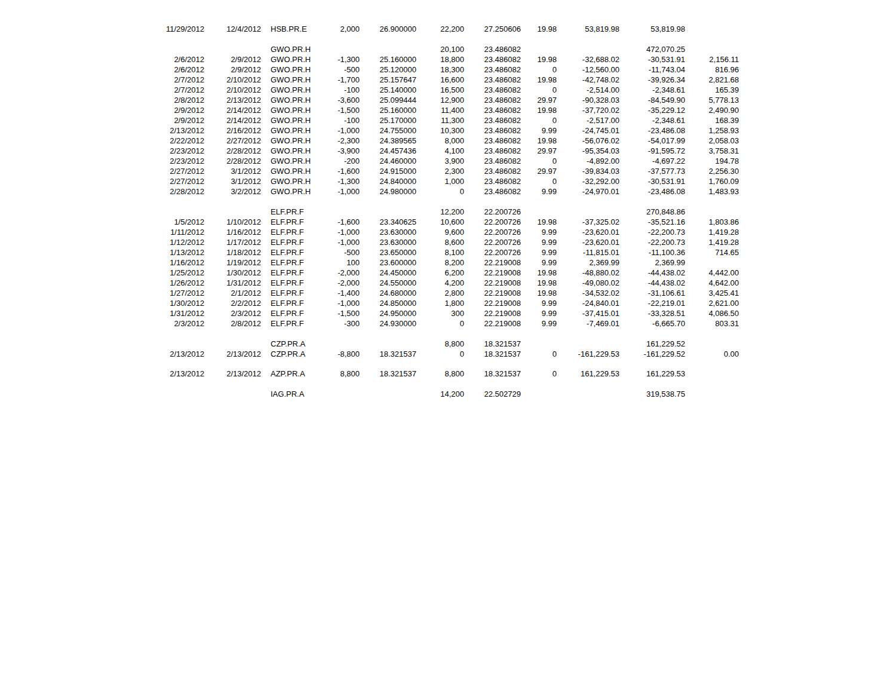| 11/29/2012 | 12/4/2012 | HSB.PR.E | 2,000 | 26.900000 | 22,200 | 27.250606 | 19.98 | 53,819.98 | 53,819.98 | |
| | | GWO.PR.H | | | 20,100 | 23.486082 | | | 472,070.25 | |
| 2/6/2012 | 2/9/2012 | GWO.PR.H | -1,300 | 25.160000 | 18,800 | 23.486082 | 19.98 | -32,688.02 | -30,531.91 | 2,156.11 |
| 2/6/2012 | 2/9/2012 | GWO.PR.H | -500 | 25.120000 | 18,300 | 23.486082 | 0 | -12,560.00 | -11,743.04 | 816.96 |
| 2/7/2012 | 2/10/2012 | GWO.PR.H | -1,700 | 25.157647 | 16,600 | 23.486082 | 19.98 | -42,748.02 | -39,926.34 | 2,821.68 |
| 2/7/2012 | 2/10/2012 | GWO.PR.H | -100 | 25.140000 | 16,500 | 23.486082 | 0 | -2,514.00 | -2,348.61 | 165.39 |
| 2/8/2012 | 2/13/2012 | GWO.PR.H | -3,600 | 25.099444 | 12,900 | 23.486082 | 29.97 | -90,328.03 | -84,549.90 | 5,778.13 |
| 2/9/2012 | 2/14/2012 | GWO.PR.H | -1,500 | 25.160000 | 11,400 | 23.486082 | 19.98 | -37,720.02 | -35,229.12 | 2,490.90 |
| 2/9/2012 | 2/14/2012 | GWO.PR.H | -100 | 25.170000 | 11,300 | 23.486082 | 0 | -2,517.00 | -2,348.61 | 168.39 |
| 2/13/2012 | 2/16/2012 | GWO.PR.H | -1,000 | 24.755000 | 10,300 | 23.486082 | 9.99 | -24,745.01 | -23,486.08 | 1,258.93 |
| 2/22/2012 | 2/27/2012 | GWO.PR.H | -2,300 | 24.389565 | 8,000 | 23.486082 | 19.98 | -56,076.02 | -54,017.99 | 2,058.03 |
| 2/23/2012 | 2/28/2012 | GWO.PR.H | -3,900 | 24.457436 | 4,100 | 23.486082 | 29.97 | -95,354.03 | -91,595.72 | 3,758.31 |
| 2/23/2012 | 2/28/2012 | GWO.PR.H | -200 | 24.460000 | 3,900 | 23.486082 | 0 | -4,892.00 | -4,697.22 | 194.78 |
| 2/27/2012 | 3/1/2012 | GWO.PR.H | -1,600 | 24.915000 | 2,300 | 23.486082 | 29.97 | -39,834.03 | -37,577.73 | 2,256.30 |
| 2/27/2012 | 3/1/2012 | GWO.PR.H | -1,300 | 24.840000 | 1,000 | 23.486082 | 0 | -32,292.00 | -30,531.91 | 1,760.09 |
| 2/28/2012 | 3/2/2012 | GWO.PR.H | -1,000 | 24.980000 | 0 | 23.486082 | 9.99 | -24,970.01 | -23,486.08 | 1,483.93 |
| | | ELF.PR.F | | | 12,200 | 22.200726 | | | 270,848.86 | |
| 1/5/2012 | 1/10/2012 | ELF.PR.F | -1,600 | 23.340625 | 10,600 | 22.200726 | 19.98 | -37,325.02 | -35,521.16 | 1,803.86 |
| 1/11/2012 | 1/16/2012 | ELF.PR.F | -1,000 | 23.630000 | 9,600 | 22.200726 | 9.99 | -23,620.01 | -22,200.73 | 1,419.28 |
| 1/12/2012 | 1/17/2012 | ELF.PR.F | -1,000 | 23.630000 | 8,600 | 22.200726 | 9.99 | -23,620.01 | -22,200.73 | 1,419.28 |
| 1/13/2012 | 1/18/2012 | ELF.PR.F | -500 | 23.650000 | 8,100 | 22.200726 | 9.99 | -11,815.01 | -11,100.36 | 714.65 |
| 1/16/2012 | 1/19/2012 | ELF.PR.F | 100 | 23.600000 | 8,200 | 22.219008 | 9.99 | 2,369.99 | 2,369.99 | |
| 1/25/2012 | 1/30/2012 | ELF.PR.F | -2,000 | 24.450000 | 6,200 | 22.219008 | 19.98 | -48,880.02 | -44,438.02 | 4,442.00 |
| 1/26/2012 | 1/31/2012 | ELF.PR.F | -2,000 | 24.550000 | 4,200 | 22.219008 | 19.98 | -49,080.02 | -44,438.02 | 4,642.00 |
| 1/27/2012 | 2/1/2012 | ELF.PR.F | -1,400 | 24.680000 | 2,800 | 22.219008 | 19.98 | -34,532.02 | -31,106.61 | 3,425.41 |
| 1/30/2012 | 2/2/2012 | ELF.PR.F | -1,000 | 24.850000 | 1,800 | 22.219008 | 9.99 | -24,840.01 | -22,219.01 | 2,621.00 |
| 1/31/2012 | 2/3/2012 | ELF.PR.F | -1,500 | 24.950000 | 300 | 22.219008 | 9.99 | -37,415.01 | -33,328.51 | 4,086.50 |
| 2/3/2012 | 2/8/2012 | ELF.PR.F | -300 | 24.930000 | 0 | 22.219008 | 9.99 | -7,469.01 | -6,665.70 | 803.31 |
| | | CZP.PR.A | | | 8,800 | 18.321537 | | | 161,229.52 | |
| 2/13/2012 | 2/13/2012 | CZP.PR.A | -8,800 | 18.321537 | 0 | 18.321537 | 0 | -161,229.53 | -161,229.52 | 0.00 |
| 2/13/2012 | 2/13/2012 | AZP.PR.A | 8,800 | 18.321537 | 8,800 | 18.321537 | 0 | 161,229.53 | 161,229.53 | |
| | | IAG.PR.A | | | 14,200 | 22.502729 | | | 319,538.75 | |